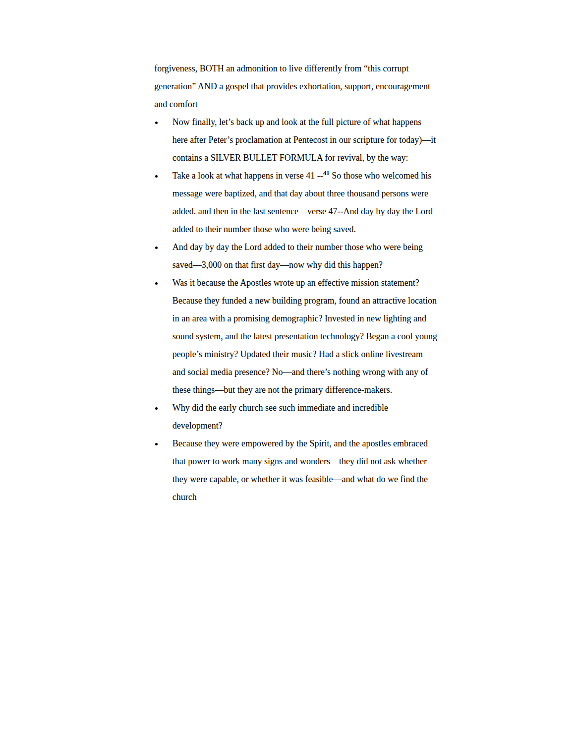forgiveness, BOTH an admonition to live differently from “this corrupt generation” AND a gospel that provides exhortation, support, encouragement and comfort
Now finally, let’s back up and look at the full picture of what happens here after Peter’s proclamation at Pentecost in our scripture for today)—it contains a SILVER BULLET FORMULA for revival, by the way:
Take a look at what happens in verse 41 --41 So those who welcomed his message were baptized, and that day about three thousand persons were added. and then in the last sentence—verse 47--And day by day the Lord added to their number those who were being saved.
And day by day the Lord added to their number those who were being saved—3,000 on that first day—now why did this happen?
Was it because the Apostles wrote up an effective mission statement? Because they funded a new building program, found an attractive location in an area with a promising demographic? Invested in new lighting and sound system, and the latest presentation technology? Began a cool young people’s ministry? Updated their music? Had a slick online livestream and social media presence? No—and there’s nothing wrong with any of these things—but they are not the primary difference-makers.
Why did the early church see such immediate and incredible development?
Because they were empowered by the Spirit, and the apostles embraced that power to work many signs and wonders—they did not ask whether they were capable, or whether it was feasible—and what do we find the church